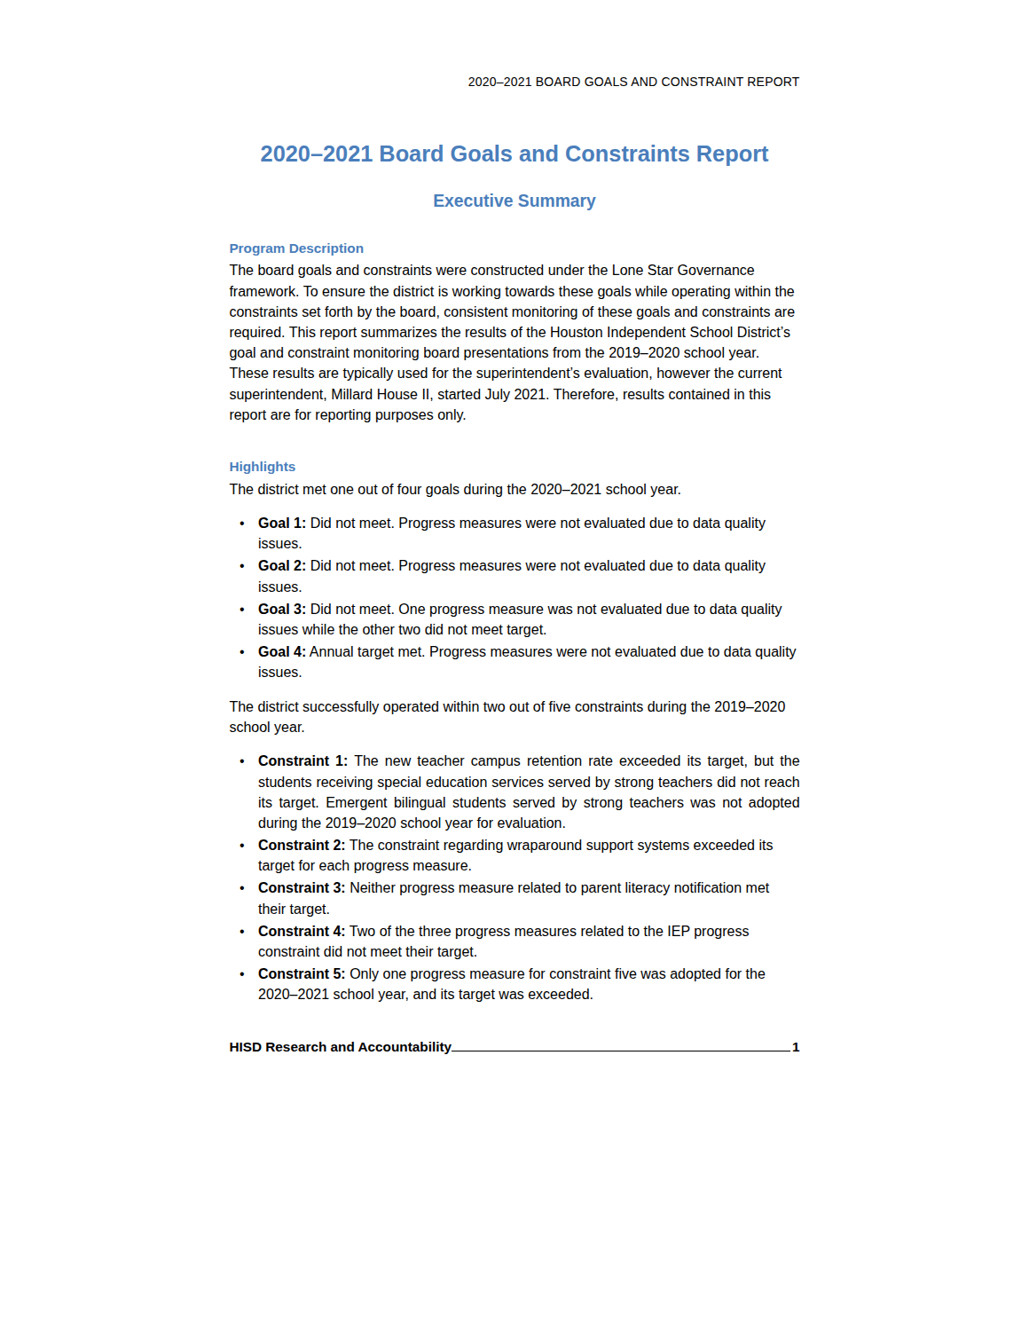2020–2021 BOARD GOALS AND CONSTRAINT REPORT
2020–2021 Board Goals and Constraints Report
Executive Summary
Program Description
The board goals and constraints were constructed under the Lone Star Governance framework. To ensure the district is working towards these goals while operating within the constraints set forth by the board, consistent monitoring of these goals and constraints are required. This report summarizes the results of the Houston Independent School District’s goal and constraint monitoring board presentations from the 2019–2020 school year. These results are typically used for the superintendent’s evaluation, however the current superintendent, Millard House II, started July 2021. Therefore, results contained in this report are for reporting purposes only.
Highlights
The district met one out of four goals during the 2020–2021 school year.
Goal 1: Did not meet. Progress measures were not evaluated due to data quality issues.
Goal 2: Did not meet. Progress measures were not evaluated due to data quality issues.
Goal 3: Did not meet. One progress measure was not evaluated due to data quality issues while the other two did not meet target.
Goal 4: Annual target met. Progress measures were not evaluated due to data quality issues.
The district successfully operated within two out of five constraints during the 2019–2020 school year.
Constraint 1: The new teacher campus retention rate exceeded its target, but the students receiving special education services served by strong teachers did not reach its target. Emergent bilingual students served by strong teachers was not adopted during the 2019–2020 school year for evaluation.
Constraint 2: The constraint regarding wraparound support systems exceeded its target for each progress measure.
Constraint 3: Neither progress measure related to parent literacy notification met their target.
Constraint 4: Two of the three progress measures related to the IEP progress constraint did not meet their target.
Constraint 5: Only one progress measure for constraint five was adopted for the 2020–2021 school year, and its target was exceeded.
HISD Research and Accountability 1